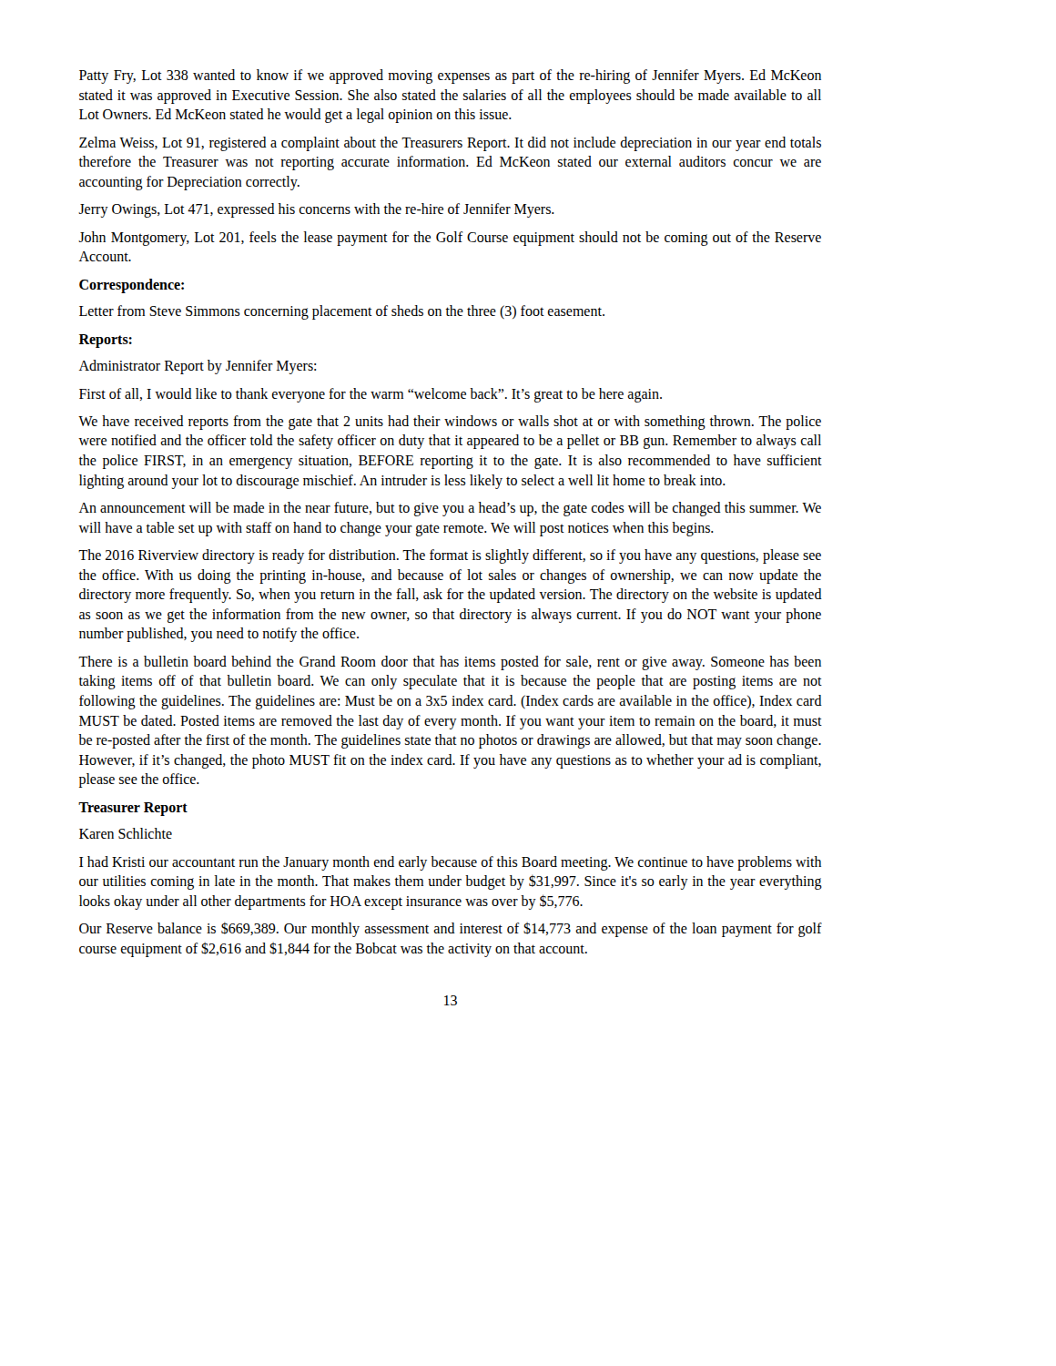Patty Fry, Lot 338 wanted to know if we approved moving expenses as part of the re-hiring of Jennifer Myers. Ed McKeon stated it was approved in Executive Session. She also stated the salaries of all the employees should be made available to all Lot Owners. Ed McKeon stated he would get a legal opinion on this issue.
Zelma Weiss, Lot 91, registered a complaint about the Treasurers Report. It did not include depreciation in our year end totals therefore the Treasurer was not reporting accurate information. Ed McKeon stated our external auditors concur we are accounting for Depreciation correctly.
Jerry Owings, Lot 471, expressed his concerns with the re-hire of Jennifer Myers.
John Montgomery, Lot 201, feels the lease payment for the Golf Course equipment should not be coming out of the Reserve Account.
Correspondence:
Letter from Steve Simmons concerning placement of sheds on the three (3) foot easement.
Reports:
Administrator Report by Jennifer Myers:
First of all, I would like to thank everyone for the warm “welcome back”. It’s great to be here again.
We have received reports from the gate that 2 units had their windows or walls shot at or with something thrown. The police were notified and the officer told the safety officer on duty that it appeared to be a pellet or BB gun. Remember to always call the police FIRST, in an emergency situation, BEFORE reporting it to the gate. It is also recommended to have sufficient lighting around your lot to discourage mischief. An intruder is less likely to select a well lit home to break into.
An announcement will be made in the near future, but to give you a head’s up, the gate codes will be changed this summer. We will have a table set up with staff on hand to change your gate remote. We will post notices when this begins.
The 2016 Riverview directory is ready for distribution. The format is slightly different, so if you have any questions, please see the office. With us doing the printing in-house, and because of lot sales or changes of ownership, we can now update the directory more frequently. So, when you return in the fall, ask for the updated version. The directory on the website is updated as soon as we get the information from the new owner, so that directory is always current. If you do NOT want your phone number published, you need to notify the office.
There is a bulletin board behind the Grand Room door that has items posted for sale, rent or give away. Someone has been taking items off of that bulletin board. We can only speculate that it is because the people that are posting items are not following the guidelines. The guidelines are: Must be on a 3x5 index card. (Index cards are available in the office), Index card MUST be dated. Posted items are removed the last day of every month. If you want your item to remain on the board, it must be re-posted after the first of the month. The guidelines state that no photos or drawings are allowed, but that may soon change. However, if it’s changed, the photo MUST fit on the index card. If you have any questions as to whether your ad is compliant, please see the office.
Treasurer Report
Karen Schlichte
I had Kristi our accountant run the January month end early because of this Board meeting. We continue to have problems with our utilities coming in late in the month. That makes them under budget by $31,997. Since it's so early in the year everything looks okay under all other departments for HOA except insurance was over by $5,776.
Our Reserve balance is $669,389. Our monthly assessment and interest of $14,773 and expense of the loan payment for golf course equipment of $2,616 and $1,844 for the Bobcat was the activity on that account.
13